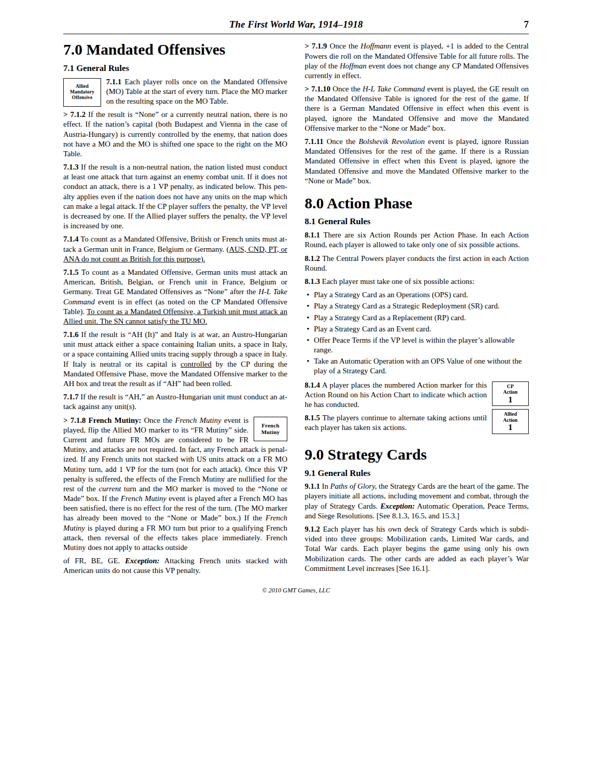The First World War, 1914–1918
7
7.0 Mandated Offensives
7.1 General Rules
Allied
Mandatory
Offensive 7.1.1 Each player rolls once on the Mandated Offensive (MO) Table at the start of every turn. Place the MO marker on the resulting space on the MO Table.
> 7.1.2 If the result is “None” or a currently neutral nation, there is no effect. If the nation’s capital (both Budapest and Vienna in the case of Austria-Hungary) is currently controlled by the enemy, that nation does not have a MO and the MO is shifted one space to the right on the MO Table.
7.1.3 If the result is a non-neutral nation, the nation listed must conduct at least one attack that turn against an enemy combat unit. If it does not conduct an attack, there is a 1 VP penalty, as indicated below. This penalty applies even if the nation does not have any units on the map which can make a legal attack. If the CP player suffers the penalty, the VP level is decreased by one. If the Allied player suffers the penalty, the VP level is increased by one.
7.1.4 To count as a Mandated Offensive, British or French units must attack a German unit in France, Belgium or Germany. (AUS, CND, PT, or ANA do not count as British for this purpose).
7.1.5 To count as a Mandated Offensive, German units must attack an American, British, Belgian, or French unit in France, Belgium or Germany. Treat GE Mandated Offensives as “None” after the H-L Take Command event is in effect (as noted on the CP Mandated Offensive Table). To count as a Mandated Offensive, a Turkish unit must attack an Allied unit. The SN cannot satisfy the TU MO.
7.1.6 If the result is “AH (It)” and Italy is at war, an Austro-Hungarian unit must attack either a space containing Italian units, a space in Italy, or a space containing Allied units tracing supply through a space in Italy. If Italy is neutral or its capital is controlled by the CP during the Mandated Offensive Phase, move the Mandated Offensive marker to the AH box and treat the result as if “AH” had been rolled.
7.1.7 If the result is “AH,” an Austro-Hungarian unit must conduct an attack against any unit(s).
French
Mutiny > 7.1.8 French Mutiny: Once the French Mutiny event is played, flip the Allied MO marker to its “FR Mutiny” side. Current and future FR MOs are considered to be FR Mutiny, and attacks are not required. In fact, any French attack is penalized. If any French units not stacked with US units attack on a FR MO Mutiny turn, add 1 VP for the turn (not for each attack). Once this VP penalty is suffered, the effects of the French Mutiny are nullified for the rest of the current turn and the MO marker is moved to the “None or Made” box. If the French Mutiny event is played after a French MO has been satisfied, there is no effect for the rest of the turn. (The MO marker has already been moved to the “None or Made” box.) If the French Mutiny is played during a FR MO turn but prior to a qualifying French attack, then reversal of the effects takes place immediately. French Mutiny does not apply to attacks outside
of FR, BE, GE. Exception: Attacking French units stacked with American units do not cause this VP penalty.
> 7.1.9 Once the Hoffmann event is played, +1 is added to the Central Powers die roll on the Mandated Offensive Table for all future rolls. The play of the Hoffman event does not change any CP Mandated Offensives currently in effect.
> 7.1.10 Once the H-L Take Command event is played, the GE result on the Mandated Offensive Table is ignored for the rest of the game. If there is a German Mandated Offensive in effect when this event is played, ignore the Mandated Offensive and move the Mandated Offensive marker to the “None or Made” box.
7.1.11 Once the Bolshevik Revolution event is played, ignore Russian Mandated Offensives for the rest of the game. If there is a Russian Mandated Offensive in effect when this Event is played, ignore the Mandated Offensive and move the Mandated Offensive marker to the “None or Made” box.
8.0 Action Phase
8.1 General Rules
8.1.1 There are six Action Rounds per Action Phase. In each Action Round, each player is allowed to take only one of six possible actions.
8.1.2 The Central Powers player conducts the first action in each Action Round.
8.1.3 Each player must take one of six possible actions:
Play a Strategy Card as an Operations (OPS) card.
Play a Strategy Card as a Strategic Redeployment (SR) card.
Play a Strategy Card as a Replacement (RP) card.
Play a Strategy Card as an Event card.
Offer Peace Terms if the VP level is within the player’s allowable range.
Take an Automatic Operation with an OPS Value of one without the play of a Strategy Card.
CP
Action1
Allied
Action1
8.1.4 A player places the numbered Action marker for this Action Round on his Action Chart to indicate which action he has conducted.
8.1.5 The players continue to alternate taking actions until each player has taken six actions.
9.0 Strategy Cards
9.1 General Rules
9.1.1 In Paths of Glory, the Strategy Cards are the heart of the game. The players initiate all actions, including movement and combat, through the play of Strategy Cards. Exception: Automatic Operation, Peace Terms, and Siege Resolutions. [See 8.1.3, 16.5, and 15.3.]
9.1.2 Each player has his own deck of Strategy Cards which is subdivided into three groups: Mobilization cards, Limited War cards, and Total War cards. Each player begins the game using only his own Mobilization cards. The other cards are added as each player’s War Commitment Level increases [See 16.1].
© 2010 GMT Games, LLC